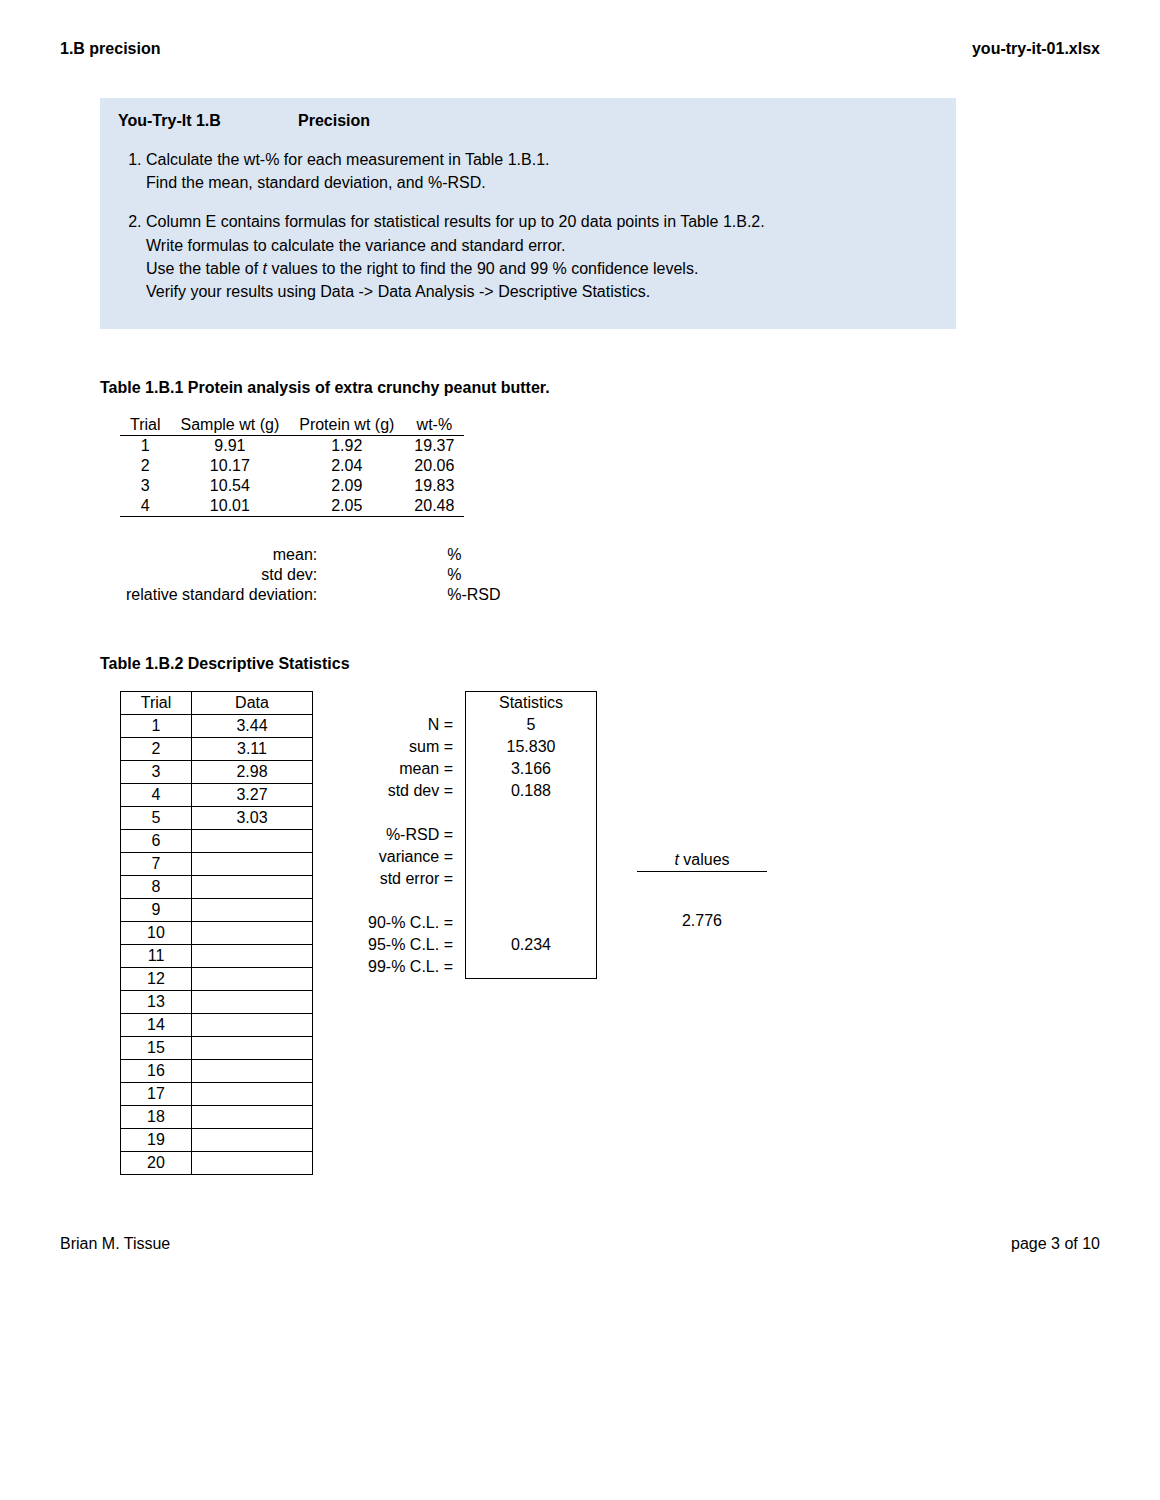1.B precision
you-try-it-01.xlsx
You-Try-It 1.BPrecision
Calculate the wt-% for each measurement in Table 1.B.1.
Find the mean, standard deviation, and %-RSD.
Column E contains formulas for statistical results for up to 20 data points in Table 1.B.2.
Write formulas to calculate the variance and standard error.
Use the table of t values to the right to find the 90 and 99 % confidence levels.
Verify your results using Data -> Data Analysis -> Descriptive Statistics.
Table 1.B.1 Protein analysis of extra crunchy peanut butter.
| Trial | Sample wt (g) | Protein wt (g) | wt-% |
| --- | --- | --- | --- |
| 1 | 9.91 | 1.92 | 19.37 |
| 2 | 10.17 | 2.04 | 20.06 |
| 3 | 10.54 | 2.09 | 19.83 |
| 4 | 10.01 | 2.05 | 20.48 |
| mean: | | % |
| std dev: | | % |
| relative standard deviation: | | %-RSD |
Table 1.B.2 Descriptive Statistics
| Trial | Data |
| --- | --- |
| 1 | 3.44 |
| 2 | 3.11 |
| 3 | 2.98 |
| 4 | 3.27 |
| 5 | 3.03 |
| 6 | |
| 7 | |
| 8 | |
| 9 | |
| 10 | |
| 11 | |
| 12 | |
| 13 | |
| 14 | |
| 15 | |
| 16 | |
| 17 | |
| 18 | |
| 19 | |
| 20 | |
| | Statistics |
| N = | 5 |
| sum = | 15.830 |
| mean = | 3.166 |
| std dev = | 0.188 |
| %-RSD = | |
| variance = | |
| std error = | |
| 90-% C.L. = | |
| 95-% C.L. = | 0.234 |
| 99-% C.L. = | |
t values
2.776
Brian M. Tissue
page 3 of 10